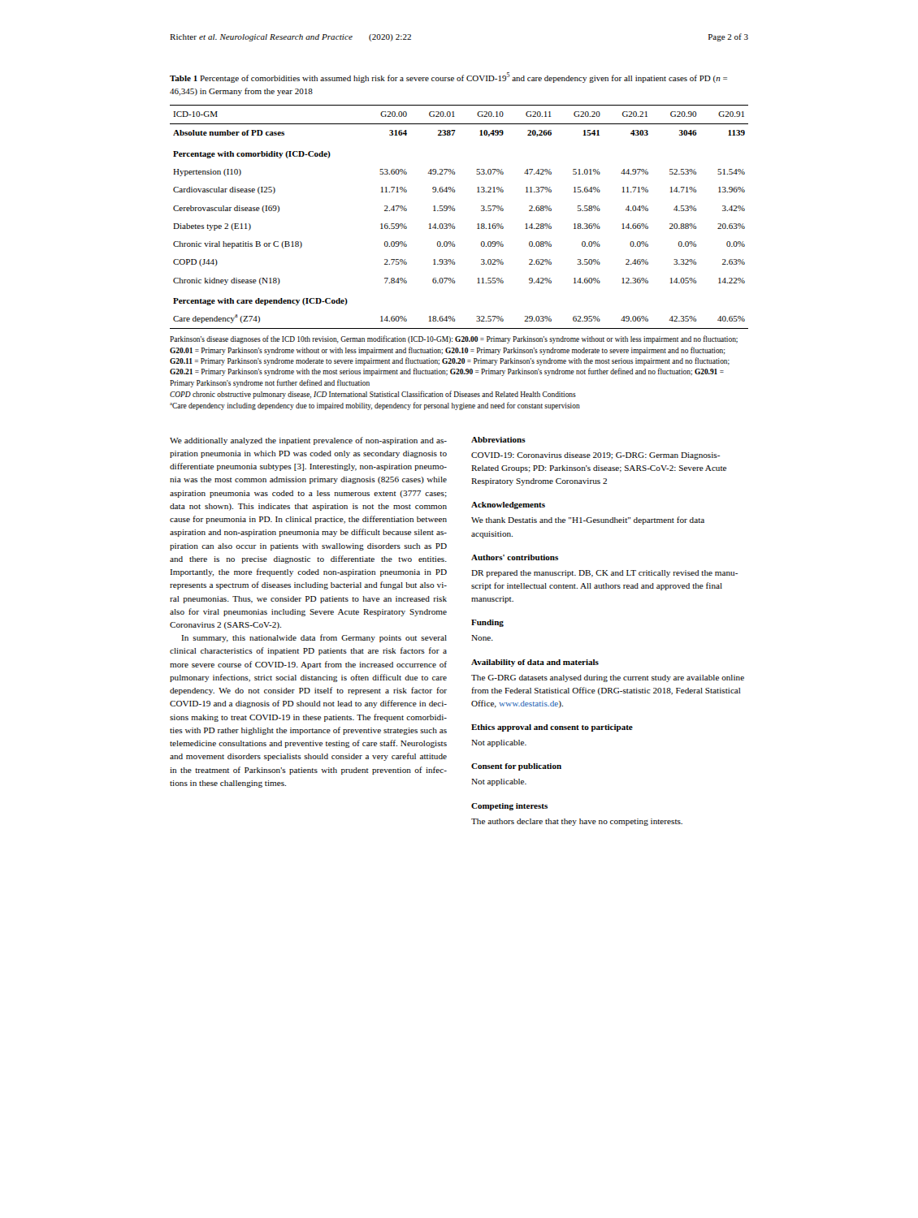Richter et al. Neurological Research and Practice (2020) 2:22
Page 2 of 3
Table 1 Percentage of comorbidities with assumed high risk for a severe course of COVID-195 and care dependency given for all inpatient cases of PD (n = 46,345) in Germany from the year 2018
| ICD-10-GM | G20.00 | G20.01 | G20.10 | G20.11 | G20.20 | G20.21 | G20.90 | G20.91 |
| --- | --- | --- | --- | --- | --- | --- | --- | --- |
| Absolute number of PD cases | 3164 | 2387 | 10,499 | 20,266 | 1541 | 4303 | 3046 | 1139 |
| Percentage with comorbidity (ICD-Code) |
| Hypertension (I10) | 53.60% | 49.27% | 53.07% | 47.42% | 51.01% | 44.97% | 52.53% | 51.54% |
| Cardiovascular disease (I25) | 11.71% | 9.64% | 13.21% | 11.37% | 15.64% | 11.71% | 14.71% | 13.96% |
| Cerebrovascular disease (I69) | 2.47% | 1.59% | 3.57% | 2.68% | 5.58% | 4.04% | 4.53% | 3.42% |
| Diabetes type 2 (E11) | 16.59% | 14.03% | 18.16% | 14.28% | 18.36% | 14.66% | 20.88% | 20.63% |
| Chronic viral hepatitis B or C (B18) | 0.09% | 0.0% | 0.09% | 0.08% | 0.0% | 0.0% | 0.0% | 0.0% |
| COPD (J44) | 2.75% | 1.93% | 3.02% | 2.62% | 3.50% | 2.46% | 3.32% | 2.63% |
| Chronic kidney disease (N18) | 7.84% | 6.07% | 11.55% | 9.42% | 14.60% | 12.36% | 14.05% | 14.22% |
| Percentage with care dependency (ICD-Code) |
| Care dependency a (Z74) | 14.60% | 18.64% | 32.57% | 29.03% | 62.95% | 49.06% | 42.35% | 40.65% |
Parkinson's disease diagnoses of the ICD 10th revision, German modification (ICD-10-GM): G20.00 = Primary Parkinson's syndrome without or with less impairment and no fluctuation; G20.01 = Primary Parkinson's syndrome without or with less impairment and fluctuation; G20.10 = Primary Parkinson's syndrome moderate to severe impairment and no fluctuation; G20.11 = Primary Parkinson's syndrome moderate to severe impairment and fluctuation; G20.20 = Primary Parkinson's syndrome with the most serious impairment and no fluctuation; G20.21 = Primary Parkinson's syndrome with the most serious impairment and fluctuation; G20.90 = Primary Parkinson's syndrome not further defined and no fluctuation; G20.91 = Primary Parkinson's syndrome not further defined and fluctuation
COPD chronic obstructive pulmonary disease, ICD International Statistical Classification of Diseases and Related Health Conditions
aCare dependency including dependency due to impaired mobility, dependency for personal hygiene and need for constant supervision
We additionally analyzed the inpatient prevalence of non-aspiration and aspiration pneumonia in which PD was coded only as secondary diagnosis to differentiate pneumonia subtypes [3]. Interestingly, non-aspiration pneumonia was the most common admission primary diagnosis (8256 cases) while aspiration pneumonia was coded to a less numerous extent (3777 cases; data not shown). This indicates that aspiration is not the most common cause for pneumonia in PD. In clinical practice, the differentiation between aspiration and non-aspiration pneumonia may be difficult because silent aspiration can also occur in patients with swallowing disorders such as PD and there is no precise diagnostic to differentiate the two entities. Importantly, the more frequently coded non-aspiration pneumonia in PD represents a spectrum of diseases including bacterial and fungal but also viral pneumonias. Thus, we consider PD patients to have an increased risk also for viral pneumonias including Severe Acute Respiratory Syndrome Coronavirus 2 (SARS-CoV-2).
In summary, this nationalwide data from Germany points out several clinical characteristics of inpatient PD patients that are risk factors for a more severe course of COVID-19. Apart from the increased occurrence of pulmonary infections, strict social distancing is often difficult due to care dependency. We do not consider PD itself to represent a risk factor for COVID-19 and a diagnosis of PD should not lead to any difference in decisions making to treat COVID-19 in these patients. The frequent comorbidities with PD rather highlight the importance of preventive strategies such as telemedicine consultations and preventive testing of care staff. Neurologists and movement disorders specialists should consider a very careful attitude in the treatment of Parkinson's patients with prudent prevention of infections in these challenging times.
Abbreviations
COVID-19: Coronavirus disease 2019; G-DRG: German Diagnosis- Related Groups; PD: Parkinson's disease; SARS-CoV-2: Severe Acute Respiratory Syndrome Coronavirus 2
Acknowledgements
We thank Destatis and the "H1-Gesundheit" department for data acquisition.
Authors' contributions
DR prepared the manuscript. DB, CK and LT critically revised the manuscript for intellectual content. All authors read and approved the final manuscript.
Funding
None.
Availability of data and materials
The G-DRG datasets analysed during the current study are available online from the Federal Statistical Office (DRG-statistic 2018, Federal Statistical Office, www.destatis.de).
Ethics approval and consent to participate
Not applicable.
Consent for publication
Not applicable.
Competing interests
The authors declare that they have no competing interests.